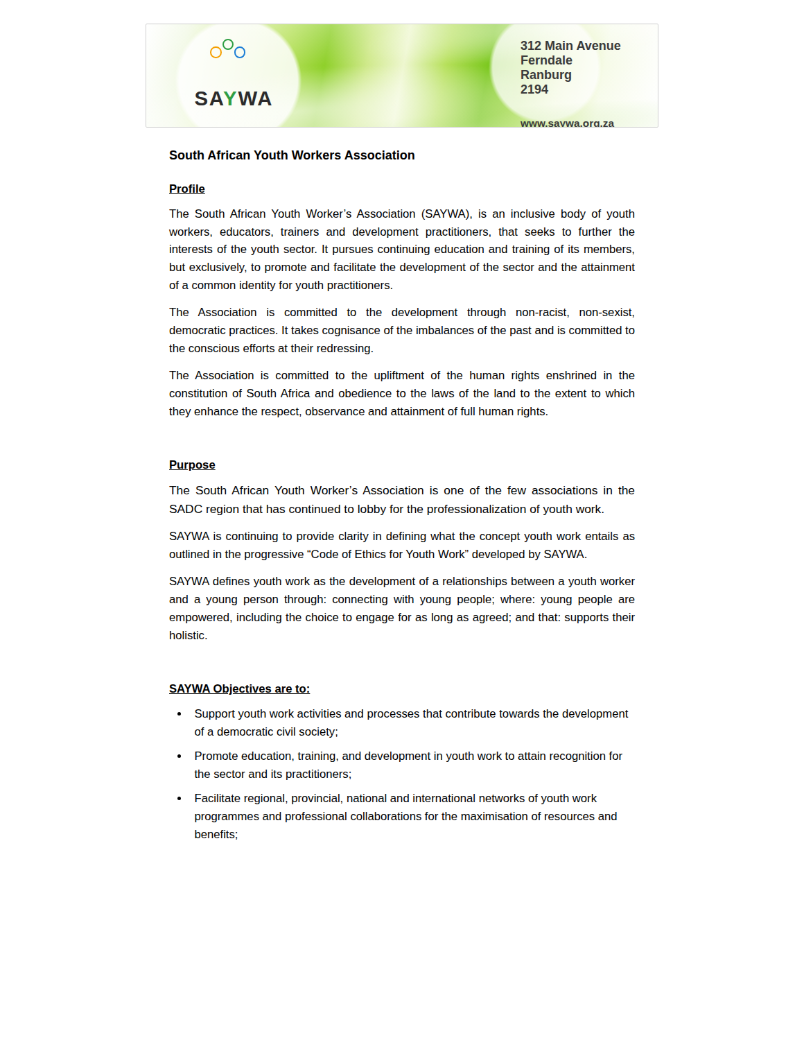SAYWA
312 Main Avenue
Ferndale
Ranburg
2194
www.saywa.org.za
South African Youth Workers Association
Profile
The South African Youth Worker’s Association (SAYWA), is an inclusive body of youth workers, educators, trainers and development practitioners, that seeks to further the interests of the youth sector. It pursues continuing education and training of its members, but exclusively, to promote and facilitate the development of the sector and the attainment of a common identity for youth practitioners.
The Association is committed to the development through non-racist, non-sexist, democratic practices. It takes cognisance of the imbalances of the past and is committed to the conscious efforts at their redressing.
The Association is committed to the upliftment of the human rights enshrined in the constitution of South Africa and obedience to the laws of the land to the extent to which they enhance the respect, observance and attainment of full human rights.
Purpose
The South African Youth Worker’s Association is one of the few associations in the SADC region that has continued to lobby for the professionalization of youth work.
SAYWA is continuing to provide clarity in defining what the concept youth work entails as outlined in the progressive “Code of Ethics for Youth Work” developed by SAYWA.
SAYWA defines youth work as the development of a relationships between a youth worker and a young person through: connecting with young people; where: young people are empowered, including the choice to engage for as long as agreed; and that: supports their holistic.
SAYWA Objectives are to:
Support youth work activities and processes that contribute towards the development of a democratic civil society;
Promote education, training, and development in youth work to attain recognition for the sector and its practitioners;
Facilitate regional, provincial, national and international networks of youth work programmes and professional collaborations for the maximisation of resources and benefits;